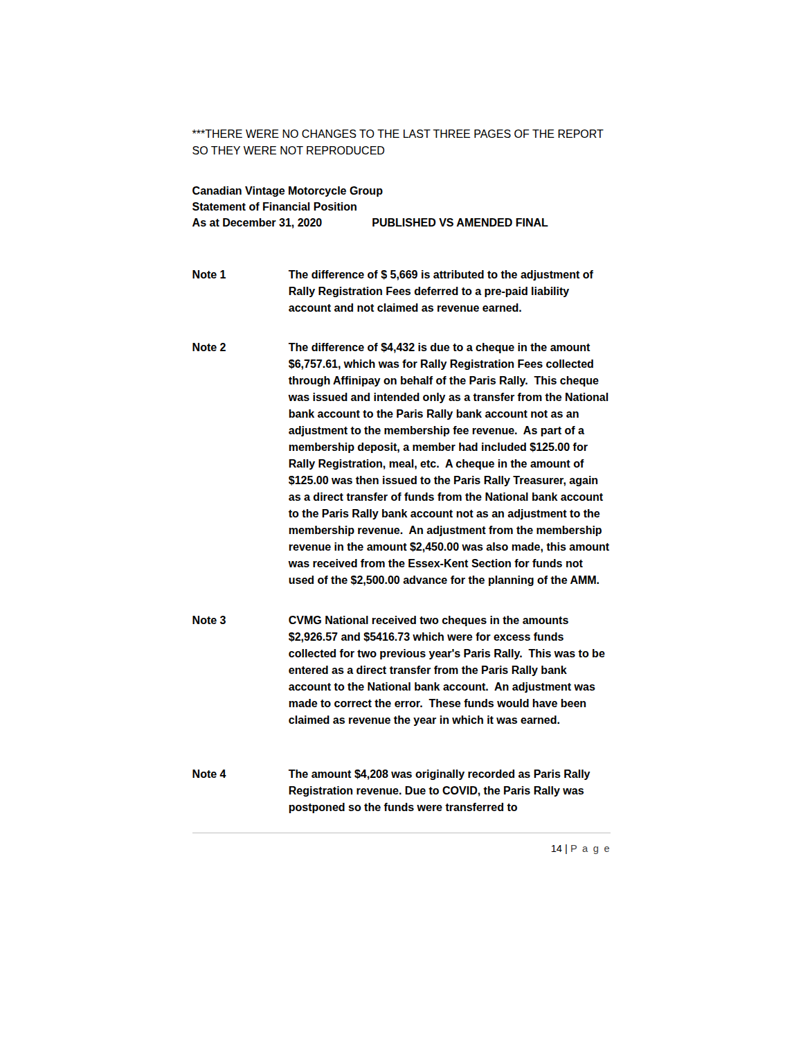***THERE WERE NO CHANGES TO THE LAST THREE PAGES OF THE REPORT SO THEY WERE NOT REPRODUCED
Canadian Vintage Motorcycle Group
Statement of Financial Position
As at December 31, 2020 PUBLISHED VS AMENDED FINAL
Note 1
The difference of $ 5,669 is attributed to the adjustment of Rally Registration Fees deferred to a pre-paid liability account and not claimed as revenue earned.
Note 2
The difference of $4,432 is due to a cheque in the amount $6,757.61, which was for Rally Registration Fees collected through Affinipay on behalf of the Paris Rally. This cheque was issued and intended only as a transfer from the National bank account to the Paris Rally bank account not as an adjustment to the membership fee revenue. As part of a membership deposit, a member had included $125.00 for Rally Registration, meal, etc. A cheque in the amount of $125.00 was then issued to the Paris Rally Treasurer, again as a direct transfer of funds from the National bank account to the Paris Rally bank account not as an adjustment to the membership revenue. An adjustment from the membership revenue in the amount $2,450.00 was also made, this amount was received from the Essex-Kent Section for funds not used of the $2,500.00 advance for the planning of the AMM.
Note 3
CVMG National received two cheques in the amounts $2,926.57 and $5416.73 which were for excess funds collected for two previous year's Paris Rally. This was to be entered as a direct transfer from the Paris Rally bank account to the National bank account. An adjustment was made to correct the error. These funds would have been claimed as revenue the year in which it was earned.
Note 4
The amount $4,208 was originally recorded as Paris Rally Registration revenue. Due to COVID, the Paris Rally was postponed so the funds were transferred to
14 | P a g e